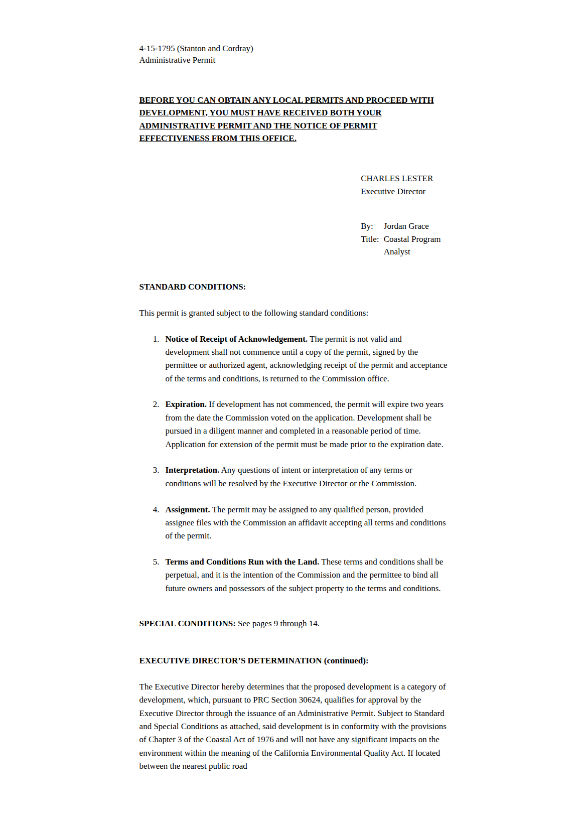4-15-1795 (Stanton and Cordray)
Administrative Permit
Before you can obtain any local permits and proceed with development, you must have received both your Administrative Permit and the Notice of Permit Effectiveness from this office.
Charles Lester
Executive Director
| By: | Jordan Grace |
| Title: | Coastal Program Analyst |
Standard Conditions:
This permit is granted subject to the following standard conditions:
Notice of Receipt of Acknowledgement. The permit is not valid and development shall not commence until a copy of the permit, signed by the permittee or authorized agent, acknowledging receipt of the permit and acceptance of the terms and conditions, is returned to the Commission office.
Expiration. If development has not commenced, the permit will expire two years from the date the Commission voted on the application. Development shall be pursued in a diligent manner and completed in a reasonable period of time. Application for extension of the permit must be made prior to the expiration date.
Interpretation. Any questions of intent or interpretation of any terms or conditions will be resolved by the Executive Director or the Commission.
Assignment. The permit may be assigned to any qualified person, provided assignee files with the Commission an affidavit accepting all terms and conditions of the permit.
Terms and Conditions Run with the Land. These terms and conditions shall be perpetual, and it is the intention of the Commission and the permittee to bind all future owners and possessors of the subject property to the terms and conditions.
Special Conditions: See pages 9 through 14.
Executive Director’s Determination (continued):
The Executive Director hereby determines that the proposed development is a category of development, which, pursuant to PRC Section 30624, qualifies for approval by the Executive Director through the issuance of an Administrative Permit. Subject to Standard and Special Conditions as attached, said development is in conformity with the provisions of Chapter 3 of the Coastal Act of 1976 and will not have any significant impacts on the environment within the meaning of the California Environmental Quality Act. If located between the nearest public road